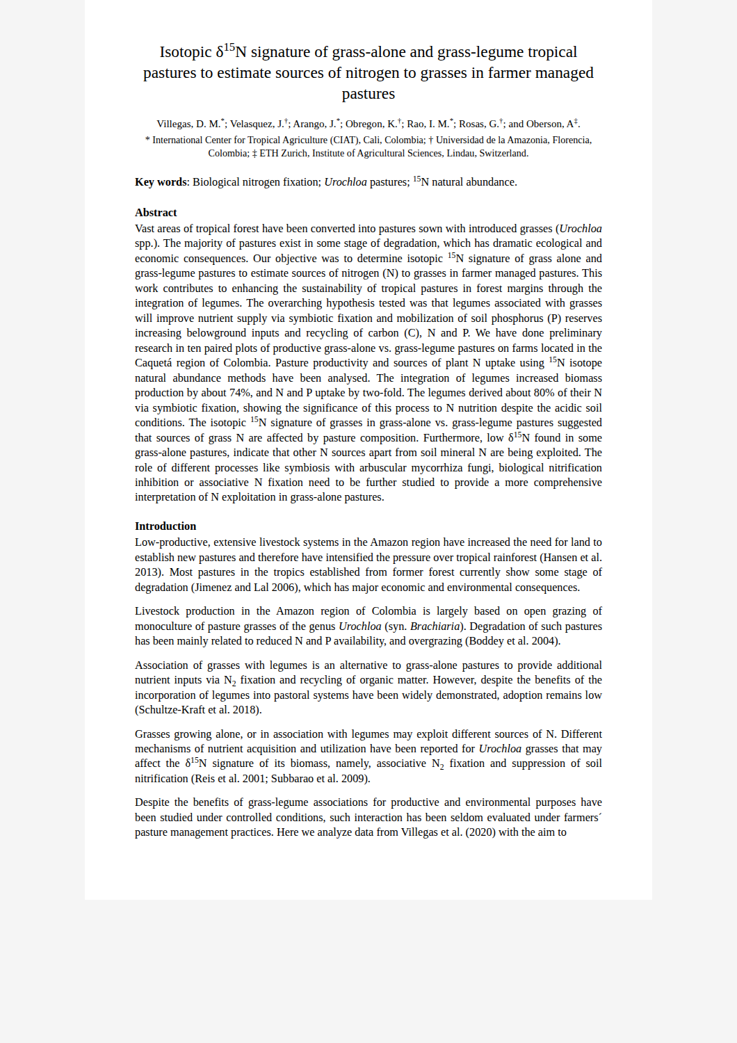Isotopic δ15N signature of grass-alone and grass-legume tropical pastures to estimate sources of nitrogen to grasses in farmer managed pastures
Villegas, D. M.*; Velasquez, J.†; Arango, J.*; Obregon, K.†; Rao, I. M.*; Rosas, G.†; and Oberson, A‡.
* International Center for Tropical Agriculture (CIAT), Cali, Colombia; † Universidad de la Amazonia, Florencia, Colombia; ‡ ETH Zurich, Institute of Agricultural Sciences, Lindau, Switzerland.
Key words: Biological nitrogen fixation; Urochloa pastures; 15N natural abundance.
Abstract
Vast areas of tropical forest have been converted into pastures sown with introduced grasses (Urochloa spp.). The majority of pastures exist in some stage of degradation, which has dramatic ecological and economic consequences. Our objective was to determine isotopic 15N signature of grass alone and grass-legume pastures to estimate sources of nitrogen (N) to grasses in farmer managed pastures. This work contributes to enhancing the sustainability of tropical pastures in forest margins through the integration of legumes. The overarching hypothesis tested was that legumes associated with grasses will improve nutrient supply via symbiotic fixation and mobilization of soil phosphorus (P) reserves increasing belowground inputs and recycling of carbon (C), N and P. We have done preliminary research in ten paired plots of productive grass-alone vs. grass-legume pastures on farms located in the Caquetá region of Colombia. Pasture productivity and sources of plant N uptake using 15N isotope natural abundance methods have been analysed. The integration of legumes increased biomass production by about 74%, and N and P uptake by two-fold. The legumes derived about 80% of their N via symbiotic fixation, showing the significance of this process to N nutrition despite the acidic soil conditions. The isotopic 15N signature of grasses in grass-alone vs. grass-legume pastures suggested that sources of grass N are affected by pasture composition. Furthermore, low δ15N found in some grass-alone pastures, indicate that other N sources apart from soil mineral N are being exploited. The role of different processes like symbiosis with arbuscular mycorrhiza fungi, biological nitrification inhibition or associative N fixation need to be further studied to provide a more comprehensive interpretation of N exploitation in grass-alone pastures.
Introduction
Low-productive, extensive livestock systems in the Amazon region have increased the need for land to establish new pastures and therefore have intensified the pressure over tropical rainforest (Hansen et al. 2013). Most pastures in the tropics established from former forest currently show some stage of degradation (Jimenez and Lal 2006), which has major economic and environmental consequences.
Livestock production in the Amazon region of Colombia is largely based on open grazing of monoculture of pasture grasses of the genus Urochloa (syn. Brachiaria). Degradation of such pastures has been mainly related to reduced N and P availability, and overgrazing (Boddey et al. 2004).
Association of grasses with legumes is an alternative to grass-alone pastures to provide additional nutrient inputs via N2 fixation and recycling of organic matter. However, despite the benefits of the incorporation of legumes into pastoral systems have been widely demonstrated, adoption remains low (Schultze-Kraft et al. 2018).
Grasses growing alone, or in association with legumes may exploit different sources of N. Different mechanisms of nutrient acquisition and utilization have been reported for Urochloa grasses that may affect the δ15N signature of its biomass, namely, associative N2 fixation and suppression of soil nitrification (Reis et al. 2001; Subbarao et al. 2009).
Despite the benefits of grass-legume associations for productive and environmental purposes have been studied under controlled conditions, such interaction has been seldom evaluated under farmers´ pasture management practices. Here we analyze data from Villegas et al. (2020) with the aim to